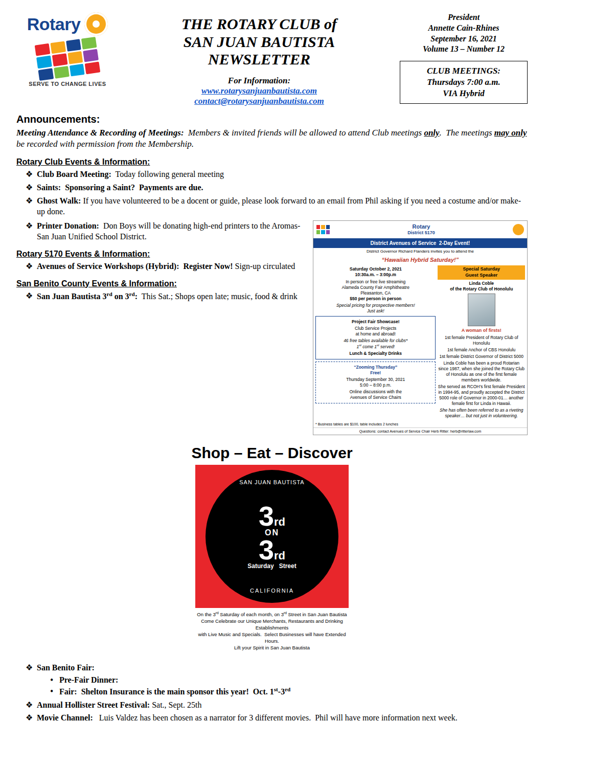Rotary
SERVE TO CHANGE LIVES
THE ROTARY CLUB of
SAN JUAN BAUTISTA
NEWSLETTER
For Information:
www.rotarysanjuanbautista.com
contact@rotarysanjuanbautista.com
President
Annette Cain-Rhines
September 16, 2021
Volume 13 – Number 12
CLUB MEETINGS:
Thursdays 7:00 a.m.
VIA Hybrid
Announcements:
Meeting Attendance & Recording of Meetings: Members & invited friends will be allowed to attend Club meetings only. The meetings may only be recorded with permission from the Membership.
Rotary Club Events & Information:
Club Board Meeting: Today following general meeting
Saints: Sponsoring a Saint? Payments are due.
Ghost Walk: If you have volunteered to be a docent or guide, please look forward to an email from Phil asking if you need a costume and/or make-up done.
Printer Donation: Don Boys will be donating high-end printers to the Aromas-San Juan Unified School District.
Rotary 5170 Events & Information:
Avenues of Service Workshops (Hybrid): Register Now! Sign-up circulated
San Benito County Events & Information:
San Juan Bautista 3rd on 3rd: This Sat.; Shops open late; music, food & drink
Rotary
District 5170
District Avenues of Service 2-Day Event!
District Governor Richard Flanders invites you to attend the
“Hawaiian Hybrid Saturday!”
Saturday October 2, 2021
10:30a.m. – 3:00p.m
In person or free live streaming
Alameda County Fair Amphitheatre
Pleasanton, CA
$50 per person in person
Special pricing for prospective members!
Just ask!
Project Fair Showcase!
Club Service Projects
at home and abroad!
46 free tables available for clubs*
1st come 1st served!
Lunch & Specialty Drinks
“Zooming Thursday”
Free!
Thursday September 30, 2021
5:00 – 8:00 p.m.
Online discussions with the
Avenues of Service Chairs
Special Saturday
Guest Speaker
Linda Coble
of the Rotary Club of Honolulu
A woman of firsts!
1st female President of Rotary Club of Honolulu
1st female Anchor of CBS Honolulu
1st female District Governor of District 5000
Linda Coble has been a proud Rotarian since 1987, when she joined the Rotary Club of Honolulu as one of the first female members worldwide.
She served as RCOH’s first female President in 1994-95, and proudly accepted the District 5000 role of Governor in 2000-01… another female first for Linda in Hawaii.
She has often been referred to as a riveting speaker… but not just in volunteering.
* Business tables are $100, table includes 2 lunches
Questions: contact Avenues of Service Chair Herb Ritter: herb@ritterlaw.com
Shop – Eat – Discover
SAN JUAN BAUTISTA
3rd
ON
3rd
Saturday Street
CALIFORNIA
On the 3rd Saturday of each month, on 3rd Street in San Juan Bautista
Come Celebrate our Unique Merchants, Restaurants and Drinking Establishments
with Live Music and Specials. Select Businesses will have Extended Hours.
Lift your Spirit in San Juan Bautista
San Benito Fair:
Pre-Fair Dinner:
Fair: Shelton Insurance is the main sponsor this year! Oct. 1st-3rd
Annual Hollister Street Festival: Sat., Sept. 25th
Movie Channel: Luis Valdez has been chosen as a narrator for 3 different movies. Phil will have more information next week.